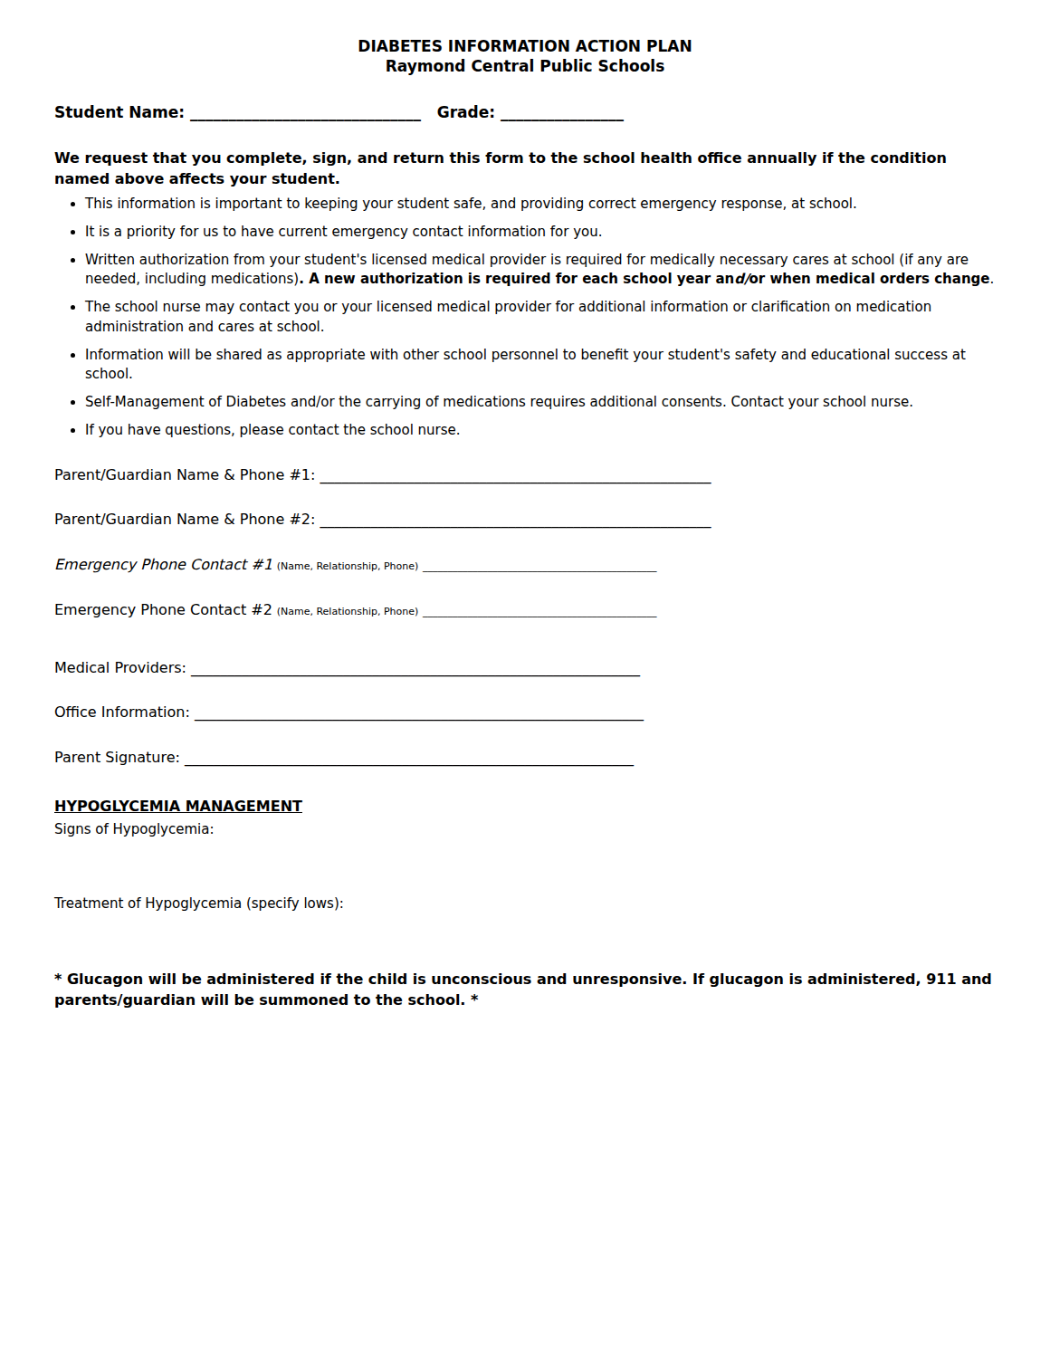DIABETES INFORMATION ACTION PLAN
Raymond Central Public Schools
Student Name: ______________________________ Grade: ________________
We request that you complete, sign, and return this form to the school health office annually if the condition named above affects your student.
This information is important to keeping your student safe, and providing correct emergency response, at school.
It is a priority for us to have current emergency contact information for you.
Written authorization from your student's licensed medical provider is required for medically necessary cares at school (if any are needed, including medications). A new authorization is required for each school year and/or when medical orders change.
The school nurse may contact you or your licensed medical provider for additional information or clarification on medication administration and cares at school.
Information will be shared as appropriate with other school personnel to benefit your student's safety and educational success at school.
Self-Management of Diabetes and/or the carrying of medications requires additional consents. Contact your school nurse.
If you have questions, please contact the school nurse.
Parent/Guardian Name & Phone #1: ______________________________________________________
Parent/Guardian Name & Phone #2: ______________________________________________________
Emergency Phone Contact #1 (Name, Relationship, Phone) _______________________________________________
Emergency Phone Contact #2 (Name, Relationship, Phone) _______________________________________________
Medical Providers: ______________________________________________________________
Office Information: ______________________________________________________________
Parent Signature: ______________________________________________________________
HYPOGLYCEMIA MANAGEMENT
Signs of Hypoglycemia:
Treatment of Hypoglycemia (specify lows):
* Glucagon will be administered if the child is unconscious and unresponsive. If glucagon is administered, 911 and parents/guardian will be summoned to the school. *